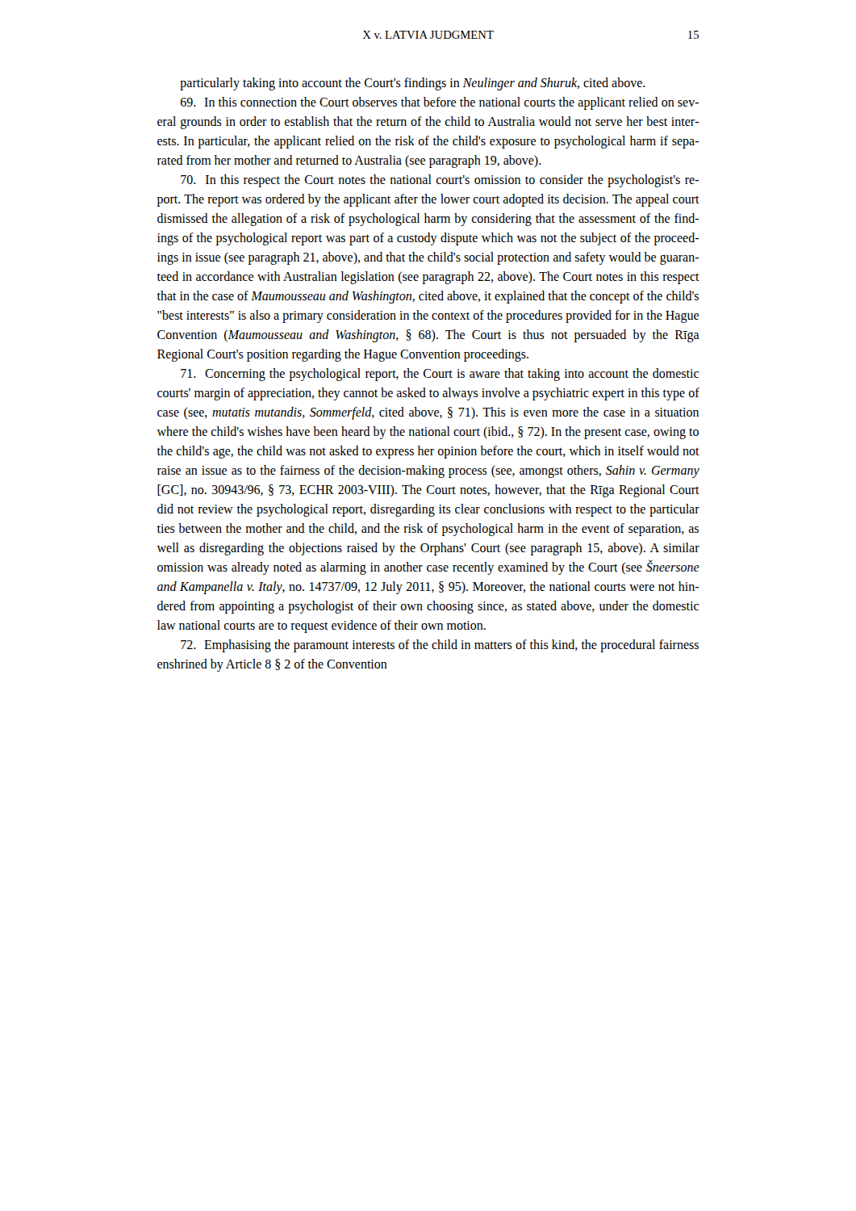X v. LATVIA JUDGMENT 15
particularly taking into account the Court's findings in Neulinger and Shuruk, cited above.
69. In this connection the Court observes that before the national courts the applicant relied on several grounds in order to establish that the return of the child to Australia would not serve her best interests. In particular, the applicant relied on the risk of the child's exposure to psychological harm if separated from her mother and returned to Australia (see paragraph 19, above).
70. In this respect the Court notes the national court's omission to consider the psychologist's report. The report was ordered by the applicant after the lower court adopted its decision. The appeal court dismissed the allegation of a risk of psychological harm by considering that the assessment of the findings of the psychological report was part of a custody dispute which was not the subject of the proceedings in issue (see paragraph 21, above), and that the child's social protection and safety would be guaranteed in accordance with Australian legislation (see paragraph 22, above). The Court notes in this respect that in the case of Maumousseau and Washington, cited above, it explained that the concept of the child's "best interests" is also a primary consideration in the context of the procedures provided for in the Hague Convention (Maumousseau and Washington, § 68). The Court is thus not persuaded by the Rīga Regional Court's position regarding the Hague Convention proceedings.
71. Concerning the psychological report, the Court is aware that taking into account the domestic courts' margin of appreciation, they cannot be asked to always involve a psychiatric expert in this type of case (see, mutatis mutandis, Sommerfeld, cited above, § 71). This is even more the case in a situation where the child's wishes have been heard by the national court (ibid., § 72). In the present case, owing to the child's age, the child was not asked to express her opinion before the court, which in itself would not raise an issue as to the fairness of the decision-making process (see, amongst others, Sahin v. Germany [GC], no. 30943/96, § 73, ECHR 2003-VIII). The Court notes, however, that the Rīga Regional Court did not review the psychological report, disregarding its clear conclusions with respect to the particular ties between the mother and the child, and the risk of psychological harm in the event of separation, as well as disregarding the objections raised by the Orphans' Court (see paragraph 15, above). A similar omission was already noted as alarming in another case recently examined by the Court (see Šneersone and Kampanella v. Italy, no. 14737/09, 12 July 2011, § 95). Moreover, the national courts were not hindered from appointing a psychologist of their own choosing since, as stated above, under the domestic law national courts are to request evidence of their own motion.
72. Emphasising the paramount interests of the child in matters of this kind, the procedural fairness enshrined by Article 8 § 2 of the Convention